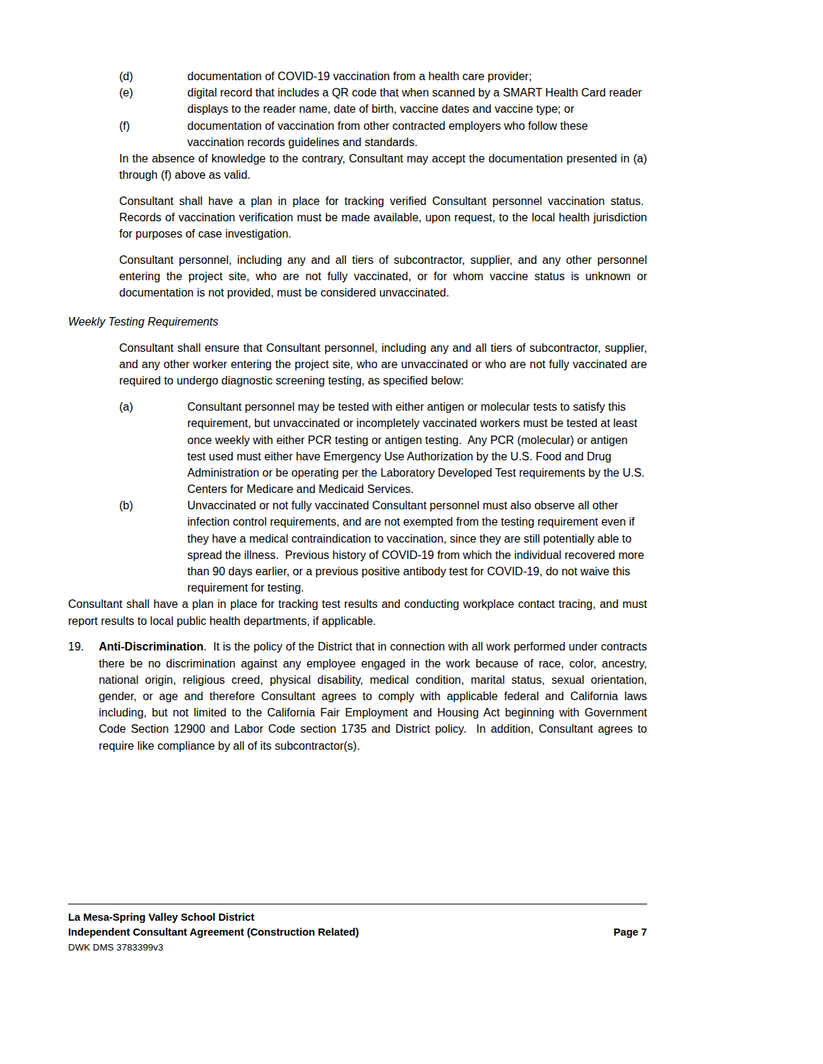(d) documentation of COVID-19 vaccination from a health care provider;
(e) digital record that includes a QR code that when scanned by a SMART Health Card reader displays to the reader name, date of birth, vaccine dates and vaccine type; or
(f) documentation of vaccination from other contracted employers who follow these vaccination records guidelines and standards.
In the absence of knowledge to the contrary, Consultant may accept the documentation presented in (a) through (f) above as valid.
Consultant shall have a plan in place for tracking verified Consultant personnel vaccination status. Records of vaccination verification must be made available, upon request, to the local health jurisdiction for purposes of case investigation.
Consultant personnel, including any and all tiers of subcontractor, supplier, and any other personnel entering the project site, who are not fully vaccinated, or for whom vaccine status is unknown or documentation is not provided, must be considered unvaccinated.
Weekly Testing Requirements
Consultant shall ensure that Consultant personnel, including any and all tiers of subcontractor, supplier, and any other worker entering the project site, who are unvaccinated or who are not fully vaccinated are required to undergo diagnostic screening testing, as specified below:
(a) Consultant personnel may be tested with either antigen or molecular tests to satisfy this requirement, but unvaccinated or incompletely vaccinated workers must be tested at least once weekly with either PCR testing or antigen testing. Any PCR (molecular) or antigen test used must either have Emergency Use Authorization by the U.S. Food and Drug Administration or be operating per the Laboratory Developed Test requirements by the U.S. Centers for Medicare and Medicaid Services.
(b) Unvaccinated or not fully vaccinated Consultant personnel must also observe all other infection control requirements, and are not exempted from the testing requirement even if they have a medical contraindication to vaccination, since they are still potentially able to spread the illness. Previous history of COVID-19 from which the individual recovered more than 90 days earlier, or a previous positive antibody test for COVID-19, do not waive this requirement for testing.
Consultant shall have a plan in place for tracking test results and conducting workplace contact tracing, and must report results to local public health departments, if applicable.
19. Anti-Discrimination. It is the policy of the District that in connection with all work performed under contracts there be no discrimination against any employee engaged in the work because of race, color, ancestry, national origin, religious creed, physical disability, medical condition, marital status, sexual orientation, gender, or age and therefore Consultant agrees to comply with applicable federal and California laws including, but not limited to the California Fair Employment and Housing Act beginning with Government Code Section 12900 and Labor Code section 1735 and District policy. In addition, Consultant agrees to require like compliance by all of its subcontractor(s).
La Mesa-Spring Valley School District
Independent Consultant Agreement (Construction Related) Page 7
DWK DMS 3783399v3